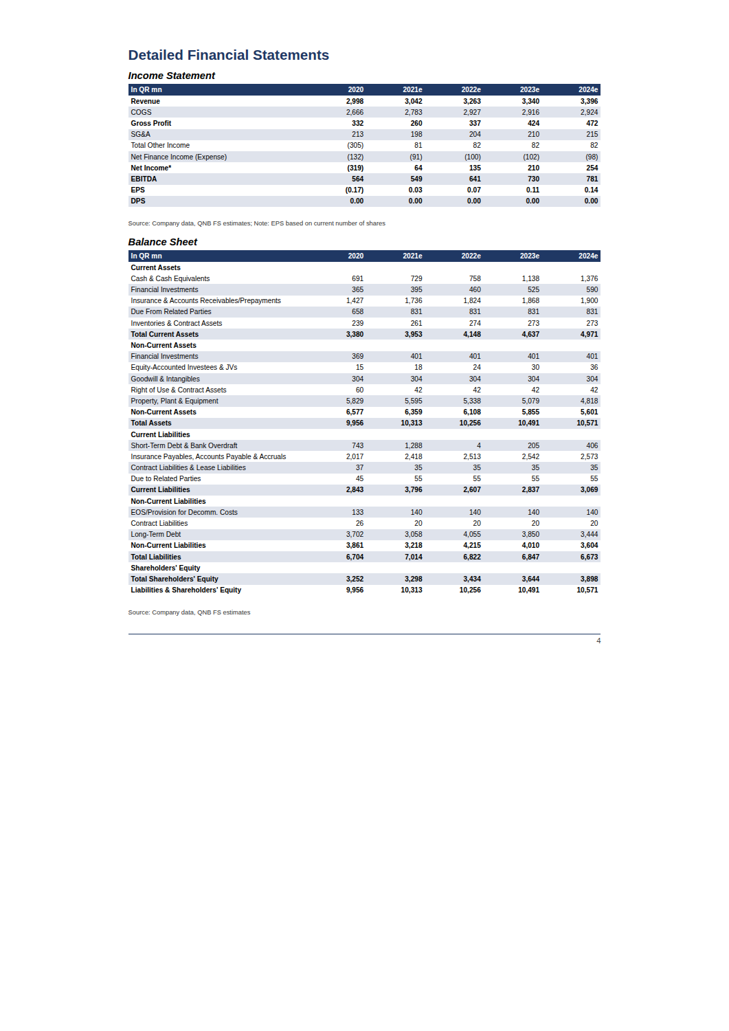Detailed Financial Statements
Income Statement
| In QR mn | 2020 | 2021e | 2022e | 2023e | 2024e |
| --- | --- | --- | --- | --- | --- |
| Revenue | 2,998 | 3,042 | 3,263 | 3,340 | 3,396 |
| COGS | 2,666 | 2,783 | 2,927 | 2,916 | 2,924 |
| Gross Profit | 332 | 260 | 337 | 424 | 472 |
| SG&A | 213 | 198 | 204 | 210 | 215 |
| Total Other Income | (305) | 81 | 82 | 82 | 82 |
| Net Finance Income (Expense) | (132) | (91) | (100) | (102) | (98) |
| Net Income* | (319) | 64 | 135 | 210 | 254 |
| EBITDA | 564 | 549 | 641 | 730 | 781 |
| EPS | (0.17) | 0.03 | 0.07 | 0.11 | 0.14 |
| DPS | 0.00 | 0.00 | 0.00 | 0.00 | 0.00 |
Source: Company data, QNB FS estimates; Note: EPS based on current number of shares
Balance Sheet
| In QR mn | 2020 | 2021e | 2022e | 2023e | 2024e |
| --- | --- | --- | --- | --- | --- |
| Current Assets | | | | | |
| Cash & Cash Equivalents | 691 | 729 | 758 | 1,138 | 1,376 |
| Financial Investments | 365 | 395 | 460 | 525 | 590 |
| Insurance & Accounts Receivables/Prepayments | 1,427 | 1,736 | 1,824 | 1,868 | 1,900 |
| Due From Related Parties | 658 | 831 | 831 | 831 | 831 |
| Inventories & Contract Assets | 239 | 261 | 274 | 273 | 273 |
| Total Current Assets | 3,380 | 3,953 | 4,148 | 4,637 | 4,971 |
| Non-Current Assets | | | | | |
| Financial Investments | 369 | 401 | 401 | 401 | 401 |
| Equity-Accounted Investees & JVs | 15 | 18 | 24 | 30 | 36 |
| Goodwill & Intangibles | 304 | 304 | 304 | 304 | 304 |
| Right of Use & Contract Assets | 60 | 42 | 42 | 42 | 42 |
| Property, Plant & Equipment | 5,829 | 5,595 | 5,338 | 5,079 | 4,818 |
| Non-Current Assets | 6,577 | 6,359 | 6,108 | 5,855 | 5,601 |
| Total Assets | 9,956 | 10,313 | 10,256 | 10,491 | 10,571 |
| Current Liabilities | | | | | |
| Short-Term Debt & Bank Overdraft | 743 | 1,288 | 4 | 205 | 406 |
| Insurance Payables, Accounts Payable & Accruals | 2,017 | 2,418 | 2,513 | 2,542 | 2,573 |
| Contract Liabilities & Lease Liabilities | 37 | 35 | 35 | 35 | 35 |
| Due to Related Parties | 45 | 55 | 55 | 55 | 55 |
| Current Liabilities | 2,843 | 3,796 | 2,607 | 2,837 | 3,069 |
| Non-Current Liabilities | | | | | |
| EOS/Provision for Decomm. Costs | 133 | 140 | 140 | 140 | 140 |
| Contract Liabilities | 26 | 20 | 20 | 20 | 20 |
| Long-Term Debt | 3,702 | 3,058 | 4,055 | 3,850 | 3,444 |
| Non-Current Liabilities | 3,861 | 3,218 | 4,215 | 4,010 | 3,604 |
| Total Liabilities | 6,704 | 7,014 | 6,822 | 6,847 | 6,673 |
| Shareholders' Equity | | | | | |
| Total Shareholders' Equity | 3,252 | 3,298 | 3,434 | 3,644 | 3,898 |
| Liabilities & Shareholders' Equity | 9,956 | 10,313 | 10,256 | 10,491 | 10,571 |
Source: Company data, QNB FS estimates
4